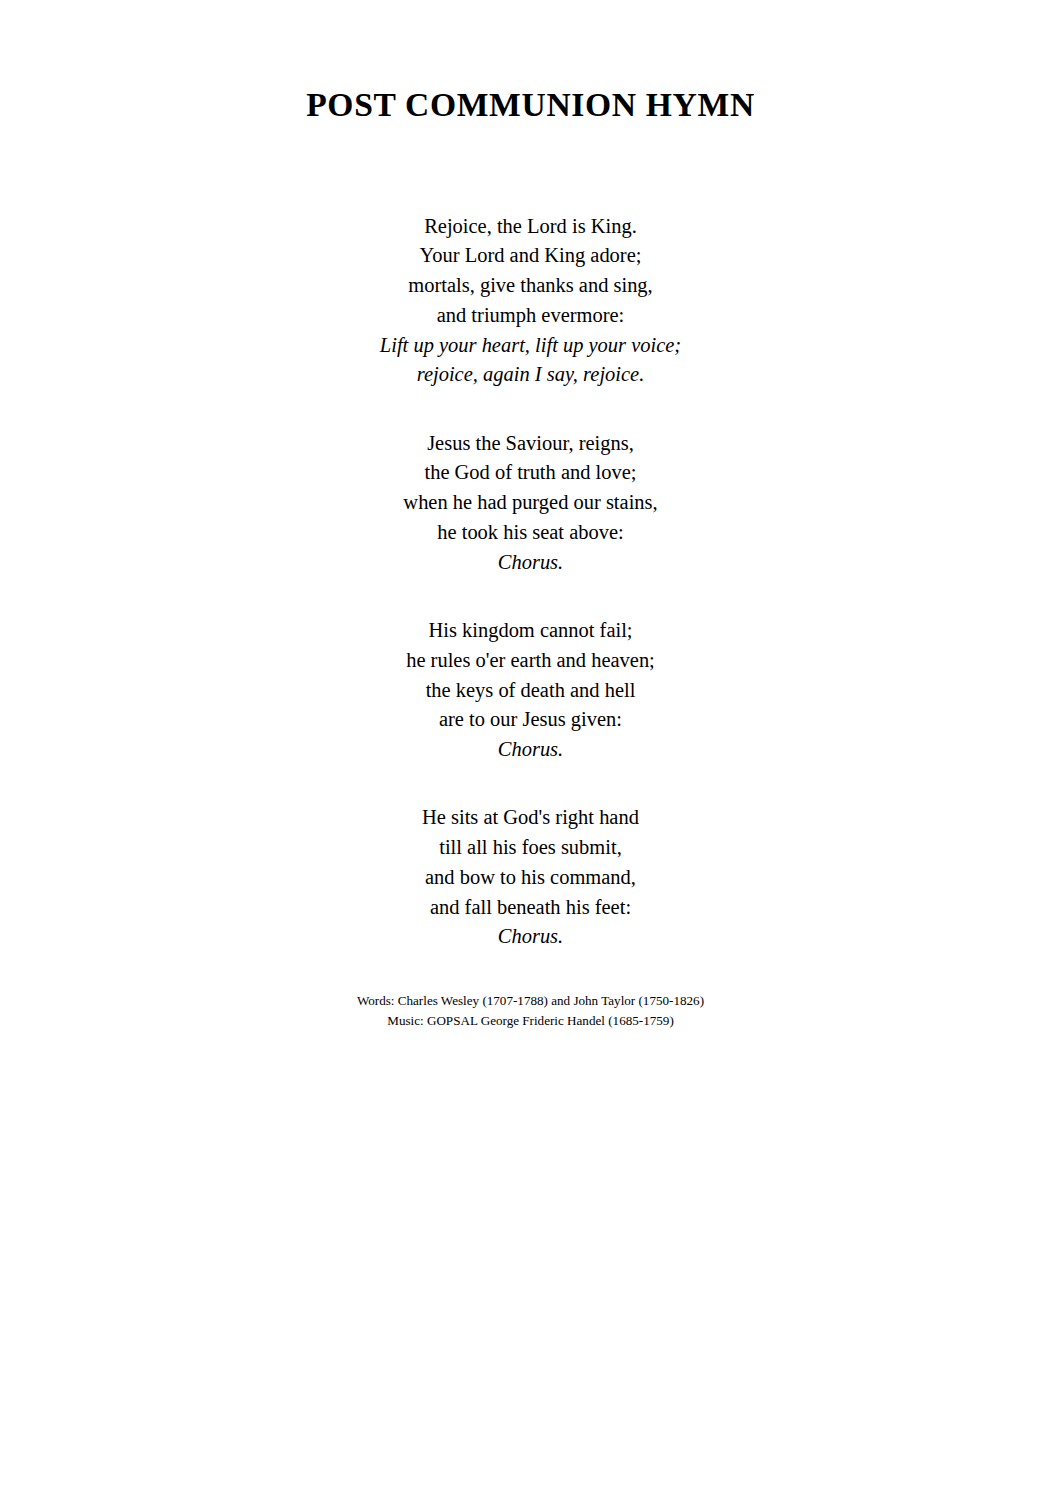POST COMMUNION HYMN
Rejoice, the Lord is King.
Your Lord and King adore;
mortals, give thanks and sing,
and triumph evermore:
Lift up your heart, lift up your voice;
rejoice, again I say, rejoice.
Jesus the Saviour, reigns,
the God of truth and love;
when he had purged our stains,
he took his seat above:
Chorus.
His kingdom cannot fail;
he rules o'er earth and heaven;
the keys of death and hell
are to our Jesus given:
Chorus.
He sits at God's right hand
till all his foes submit,
and bow to his command,
and fall beneath his feet:
Chorus.
Words: Charles Wesley (1707-1788) and John Taylor (1750-1826)
Music: GOPSAL George Frideric Handel (1685-1759)